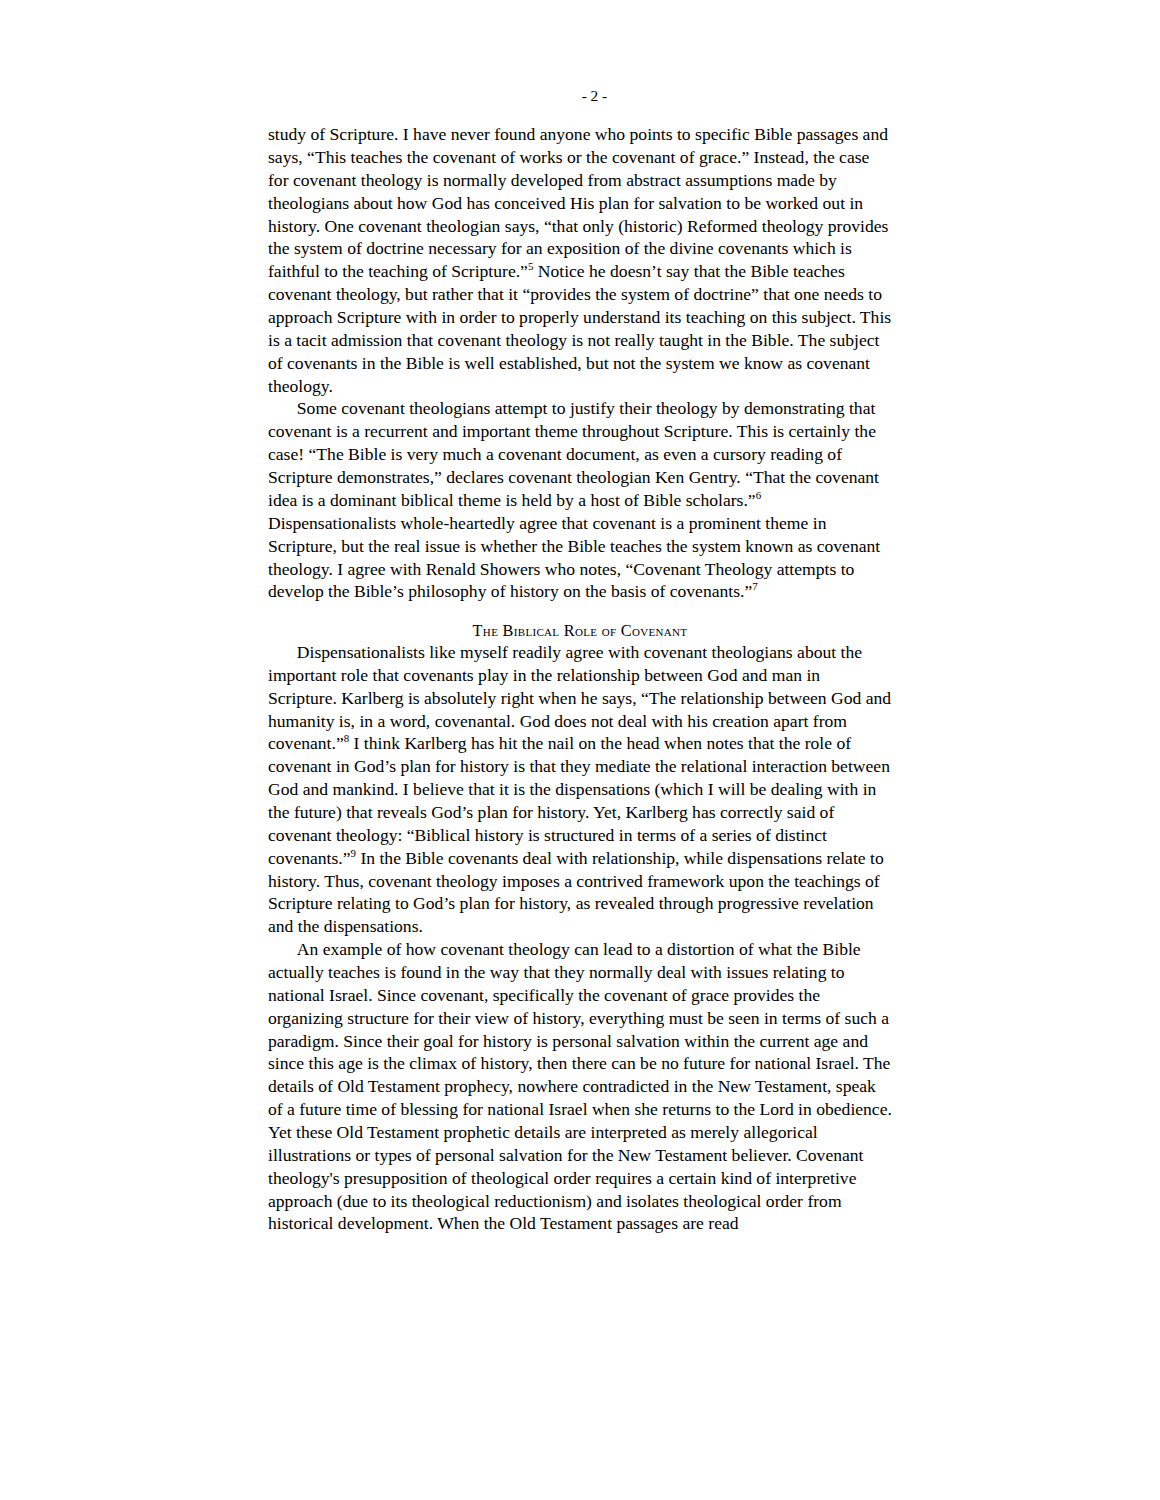- 2 -
study of Scripture. I have never found anyone who points to specific Bible passages and says, “This teaches the covenant of works or the covenant of grace.” Instead, the case for covenant theology is normally developed from abstract assumptions made by theologians about how God has conceived His plan for salvation to be worked out in history. One covenant theologian says, “that only (historic) Reformed theology provides the system of doctrine necessary for an exposition of the divine covenants which is faithful to the teaching of Scripture.”5 Notice he doesn’t say that the Bible teaches covenant theology, but rather that it “provides the system of doctrine” that one needs to approach Scripture with in order to properly understand its teaching on this subject. This is a tacit admission that covenant theology is not really taught in the Bible. The subject of covenants in the Bible is well established, but not the system we know as covenant theology.
Some covenant theologians attempt to justify their theology by demonstrating that covenant is a recurrent and important theme throughout Scripture. This is certainly the case! “The Bible is very much a covenant document, as even a cursory reading of Scripture demonstrates,” declares covenant theologian Ken Gentry. “That the covenant idea is a dominant biblical theme is held by a host of Bible scholars.”6 Dispensationalists whole-heartedly agree that covenant is a prominent theme in Scripture, but the real issue is whether the Bible teaches the system known as covenant theology. I agree with Renald Showers who notes, “Covenant Theology attempts to develop the Bible’s philosophy of history on the basis of covenants.”7
The Biblical Role of Covenant
Dispensationalists like myself readily agree with covenant theologians about the important role that covenants play in the relationship between God and man in Scripture. Karlberg is absolutely right when he says, “The relationship between God and humanity is, in a word, covenantal. God does not deal with his creation apart from covenant.”8 I think Karlberg has hit the nail on the head when notes that the role of covenant in God’s plan for history is that they mediate the relational interaction between God and mankind. I believe that it is the dispensations (which I will be dealing with in the future) that reveals God’s plan for history. Yet, Karlberg has correctly said of covenant theology: “Biblical history is structured in terms of a series of distinct covenants.”9 In the Bible covenants deal with relationship, while dispensations relate to history. Thus, covenant theology imposes a contrived framework upon the teachings of Scripture relating to God’s plan for history, as revealed through progressive revelation and the dispensations.
An example of how covenant theology can lead to a distortion of what the Bible actually teaches is found in the way that they normally deal with issues relating to national Israel. Since covenant, specifically the covenant of grace provides the organizing structure for their view of history, everything must be seen in terms of such a paradigm. Since their goal for history is personal salvation within the current age and since this age is the climax of history, then there can be no future for national Israel. The details of Old Testament prophecy, nowhere contradicted in the New Testament, speak of a future time of blessing for national Israel when she returns to the Lord in obedience. Yet these Old Testament prophetic details are interpreted as merely allegorical illustrations or types of personal salvation for the New Testament believer. Covenant theology's presupposition of theological order requires a certain kind of interpretive approach (due to its theological reductionism) and isolates theological order from historical development. When the Old Testament passages are read